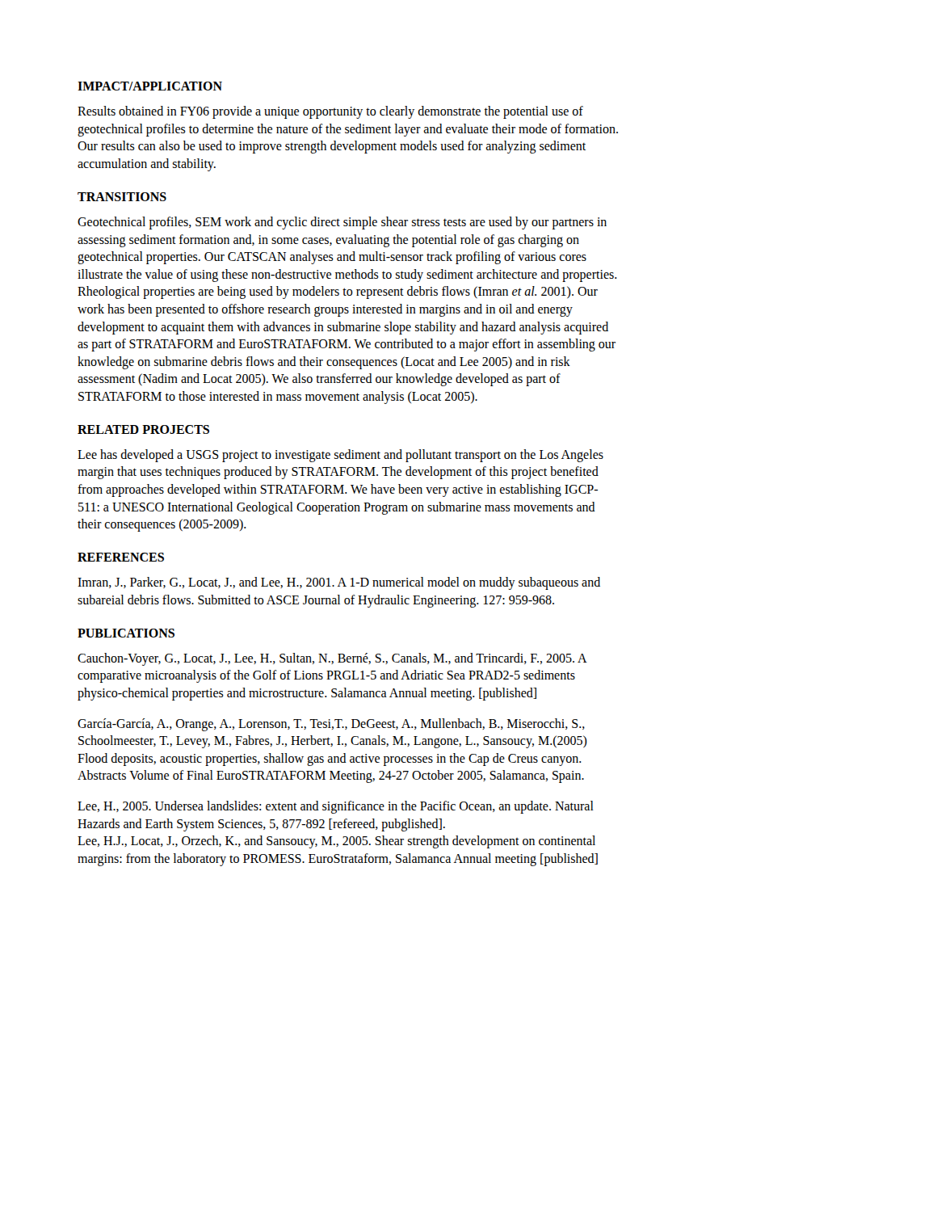Impact/Application
Results obtained in FY06 provide a unique opportunity to clearly demonstrate the potential use of geotechnical profiles to determine the nature of the sediment layer and evaluate their mode of formation. Our results can also be used to improve strength development models used for analyzing sediment accumulation and stability.
Transitions
Geotechnical profiles, SEM work and cyclic direct simple shear stress tests are used by our partners in assessing sediment formation and, in some cases, evaluating the potential role of gas charging on geotechnical properties. Our CATSCAN analyses and multi-sensor track profiling of various cores illustrate the value of using these non-destructive methods to study sediment architecture and properties. Rheological properties are being used by modelers to represent debris flows (Imran et al. 2001). Our work has been presented to offshore research groups interested in margins and in oil and energy development to acquaint them with advances in submarine slope stability and hazard analysis acquired as part of STRATAFORM and EuroSTRATAFORM. We contributed to a major effort in assembling our knowledge on submarine debris flows and their consequences (Locat and Lee 2005) and in risk assessment (Nadim and Locat 2005). We also transferred our knowledge developed as part of STRATAFORM to those interested in mass movement analysis (Locat 2005).
Related Projects
Lee has developed a USGS project to investigate sediment and pollutant transport on the Los Angeles margin that uses techniques produced by STRATAFORM. The development of this project benefited from approaches developed within STRATAFORM. We have been very active in establishing IGCP-511: a UNESCO International Geological Cooperation Program on submarine mass movements and their consequences (2005-2009).
References
Imran, J., Parker, G., Locat, J., and Lee, H., 2001. A 1-D numerical model on muddy subaqueous and subareial debris flows. Submitted to ASCE Journal of Hydraulic Engineering. 127: 959-968.
Publications
Cauchon-Voyer, G., Locat, J., Lee, H., Sultan, N., Berné, S., Canals, M., and Trincardi, F., 2005. A comparative microanalysis of the Golf of Lions PRGL1-5 and Adriatic Sea PRAD2-5 sediments physico-chemical properties and microstructure. Salamanca Annual meeting. [published]
García-García, A., Orange, A., Lorenson, T., Tesi,T., DeGeest, A., Mullenbach, B., Miserocchi, S., Schoolmeester, T., Levey, M., Fabres, J., Herbert, I., Canals, M., Langone, L., Sansoucy, M.(2005) Flood deposits, acoustic properties, shallow gas and active processes in the Cap de Creus canyon. Abstracts Volume of Final EuroSTRATAFORM Meeting, 24-27 October 2005, Salamanca, Spain.
Lee, H., 2005. Undersea landslides: extent and significance in the Pacific Ocean, an update. Natural Hazards and Earth System Sciences, 5, 877-892 [refereed, pubglished].
Lee, H.J., Locat, J., Orzech, K., and Sansoucy, M., 2005. Shear strength development on continental margins: from the laboratory to PROMESS. EuroStrataform, Salamanca Annual meeting [published]